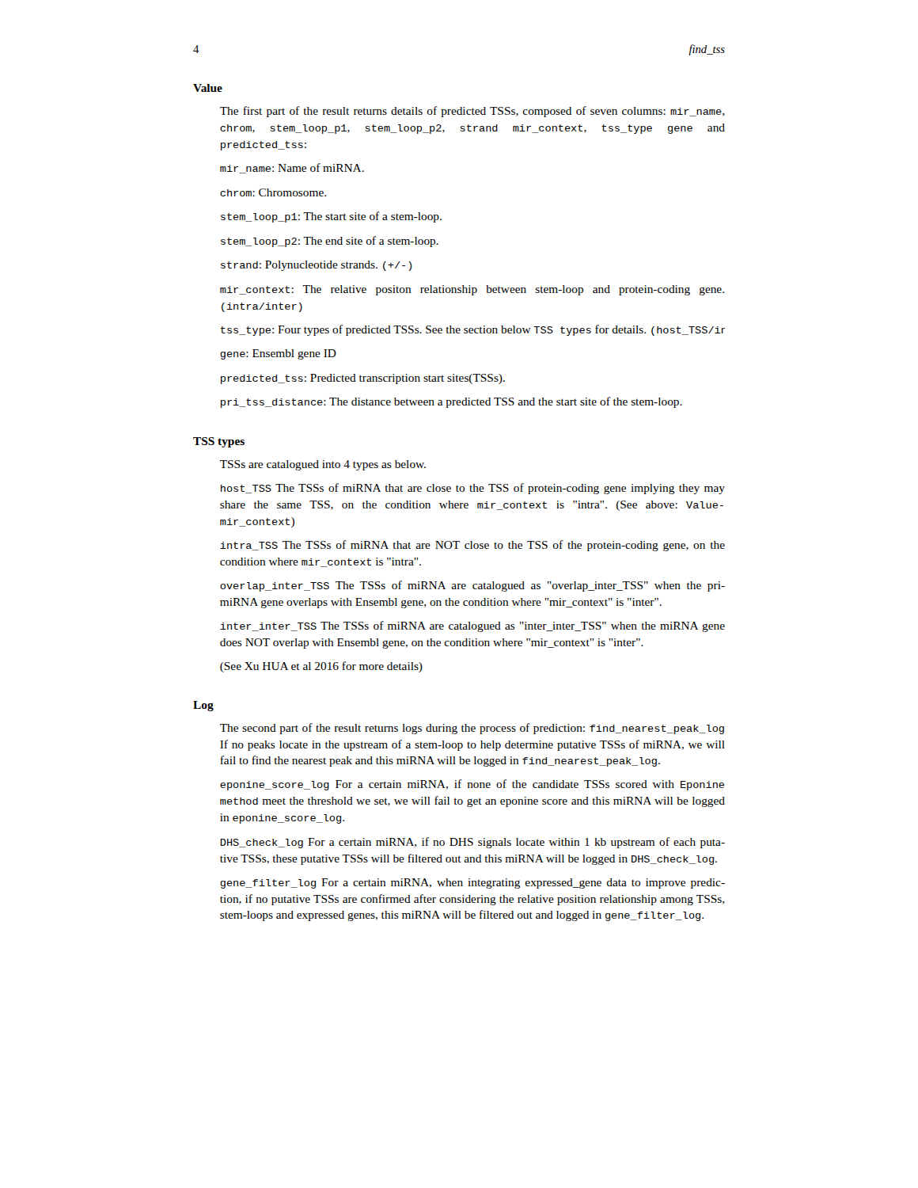4
find_tss
Value
The first part of the result returns details of predicted TSSs, composed of seven columns: mir_name, chrom, stem_loop_p1, stem_loop_p2, strand mir_context, tss_type gene and predicted_tss:
mir_name: Name of miRNA.
chrom: Chromosome.
stem_loop_p1: The start site of a stem-loop.
stem_loop_p2: The end site of a stem-loop.
strand: Polynucleotide strands. (+/-)
mir_context: The relative positon relationship between stem-loop and protein-coding gene. (intra/inter)
tss_type: Four types of predicted TSSs. See the section below TSS types for details. (host_TSS/intra_TSS/overlap_inter_TSS/inter_inter_TSS)
gene: Ensembl gene ID
predicted_tss: Predicted transcription start sites(TSSs).
pri_tss_distance: The distance between a predicted TSS and the start site of the stem-loop.
TSS types
TSSs are catalogued into 4 types as below.
host_TSS The TSSs of miRNA that are close to the TSS of protein-coding gene implying they may share the same TSS, on the condition where mir_context is "intra". (See above: Value-mir_context)
intra_TSS The TSSs of miRNA that are NOT close to the TSS of the protein-coding gene, on the condition where mir_context is "intra".
overlap_inter_TSS The TSSs of miRNA are catalogued as "overlap_inter_TSS" when the pri- miRNA gene overlaps with Ensembl gene, on the condition where "mir_context" is "inter".
inter_inter_TSS The TSSs of miRNA are catalogued as "inter_inter_TSS" when the miRNA gene does NOT overlap with Ensembl gene, on the condition where "mir_context" is "inter".
(See Xu HUA et al 2016 for more details)
Log
The second part of the result returns logs during the process of prediction: find_nearest_peak_log If no peaks locate in the upstream of a stem-loop to help determine putative TSSs of miRNA, we will fail to find the nearest peak and this miRNA will be logged in find_nearest_peak_log.
eponine_score_log For a certain miRNA, if none of the candidate TSSs scored with Eponine method meet the threshold we set, we will fail to get an eponine score and this miRNA will be logged in eponine_score_log.
DHS_check_log For a certain miRNA, if no DHS signals locate within 1 kb upstream of each puta- tive TSSs, these putative TSSs will be filtered out and this miRNA will be logged in DHS_check_log.
gene_filter_log For a certain miRNA, when integrating expressed_gene data to improve predic- tion, if no putative TSSs are confirmed after considering the relative position relationship among TSSs, stem-loops and expressed genes, this miRNA will be filtered out and logged in gene_filter_log.